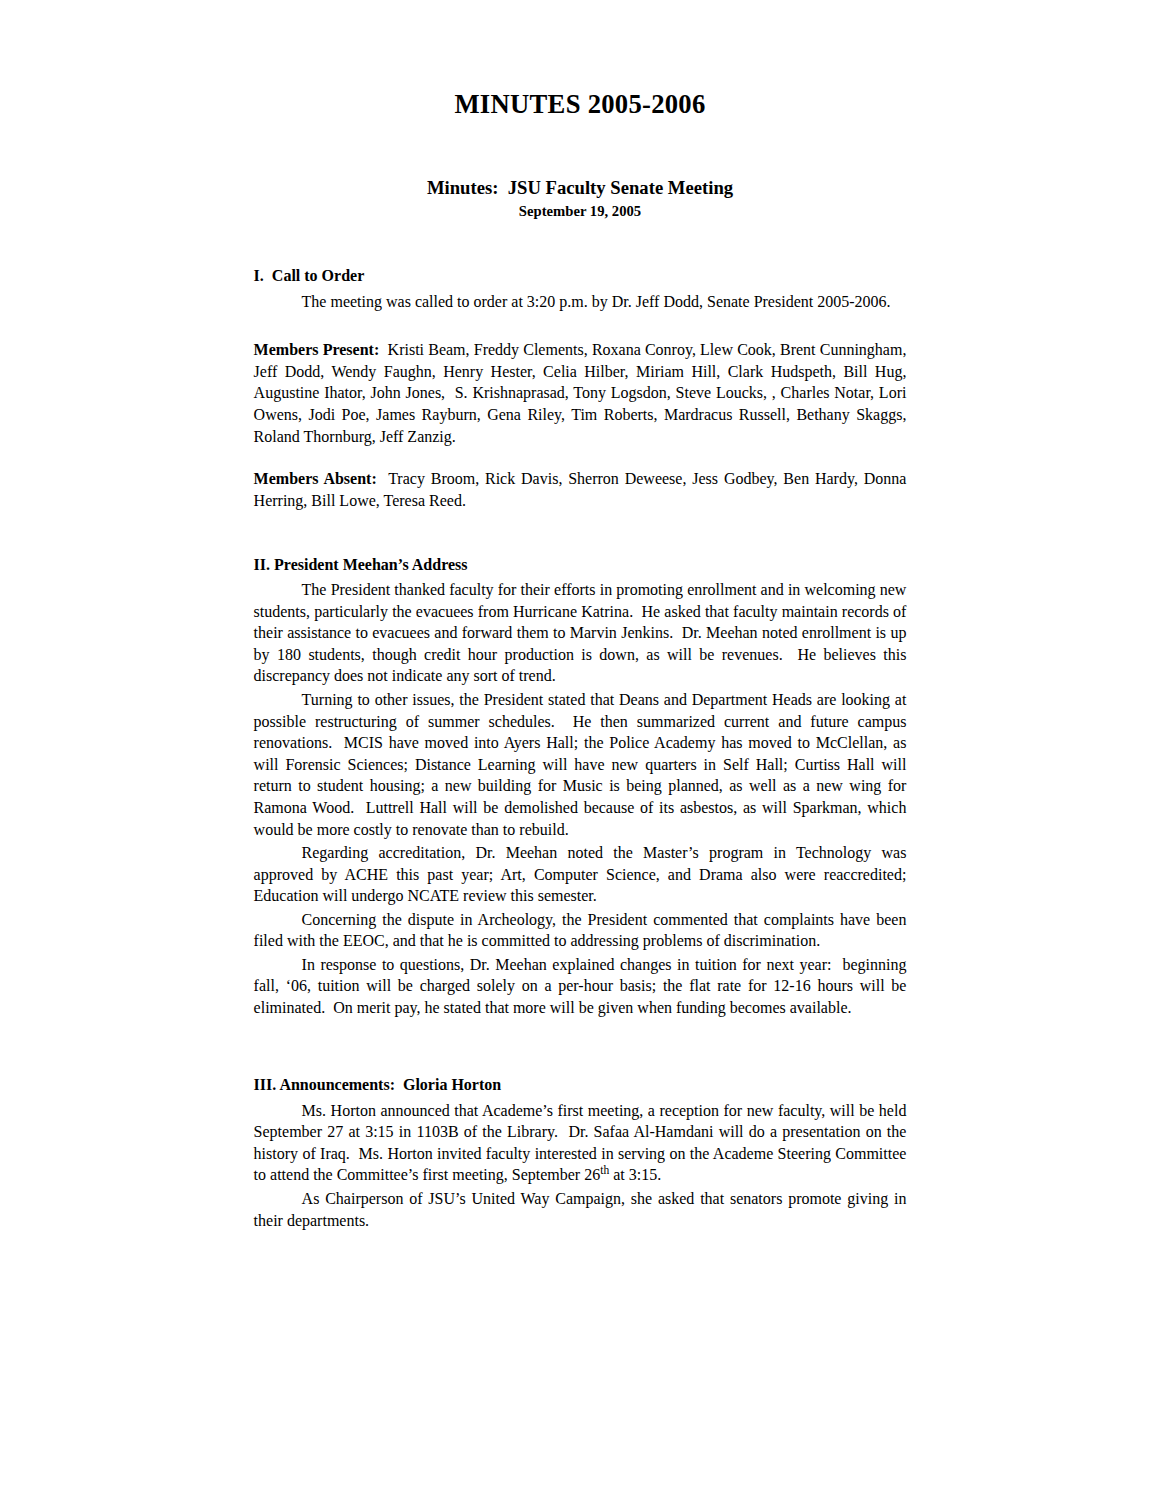MINUTES 2005-2006
Minutes: JSU Faculty Senate Meeting September 19, 2005
I. Call to Order
The meeting was called to order at 3:20 p.m. by Dr. Jeff Dodd, Senate President 2005-2006.
Members Present: Kristi Beam, Freddy Clements, Roxana Conroy, Llew Cook, Brent Cunningham, Jeff Dodd, Wendy Faughn, Henry Hester, Celia Hilber, Miriam Hill, Clark Hudspeth, Bill Hug, Augustine Ihator, John Jones, S. Krishnaprasad, Tony Logsdon, Steve Loucks, , Charles Notar, Lori Owens, Jodi Poe, James Rayburn, Gena Riley, Tim Roberts, Mardracus Russell, Bethany Skaggs, Roland Thornburg, Jeff Zanzig.
Members Absent: Tracy Broom, Rick Davis, Sherron Deweese, Jess Godbey, Ben Hardy, Donna Herring, Bill Lowe, Teresa Reed.
II. President Meehan’s Address
The President thanked faculty for their efforts in promoting enrollment and in welcoming new students, particularly the evacuees from Hurricane Katrina. He asked that faculty maintain records of their assistance to evacuees and forward them to Marvin Jenkins. Dr. Meehan noted enrollment is up by 180 students, though credit hour production is down, as will be revenues. He believes this discrepancy does not indicate any sort of trend.
Turning to other issues, the President stated that Deans and Department Heads are looking at possible restructuring of summer schedules. He then summarized current and future campus renovations. MCIS have moved into Ayers Hall; the Police Academy has moved to McClellan, as will Forensic Sciences; Distance Learning will have new quarters in Self Hall; Curtiss Hall will return to student housing; a new building for Music is being planned, as well as a new wing for Ramona Wood. Luttrell Hall will be demolished because of its asbestos, as will Sparkman, which would be more costly to renovate than to rebuild.
Regarding accreditation, Dr. Meehan noted the Master’s program in Technology was approved by ACHE this past year; Art, Computer Science, and Drama also were reaccredited; Education will undergo NCATE review this semester.
Concerning the dispute in Archeology, the President commented that complaints have been filed with the EEOC, and that he is committed to addressing problems of discrimination.
In response to questions, Dr. Meehan explained changes in tuition for next year: beginning fall, ‘06, tuition will be charged solely on a per-hour basis; the flat rate for 12-16 hours will be eliminated. On merit pay, he stated that more will be given when funding becomes available.
III. Announcements: Gloria Horton
Ms. Horton announced that Academe’s first meeting, a reception for new faculty, will be held September 27 at 3:15 in 1103B of the Library. Dr. Safaa Al-Hamdani will do a presentation on the history of Iraq. Ms. Horton invited faculty interested in serving on the Academe Steering Committee to attend the Committee’s first meeting, September 26th at 3:15.
As Chairperson of JSU’s United Way Campaign, she asked that senators promote giving in their departments.